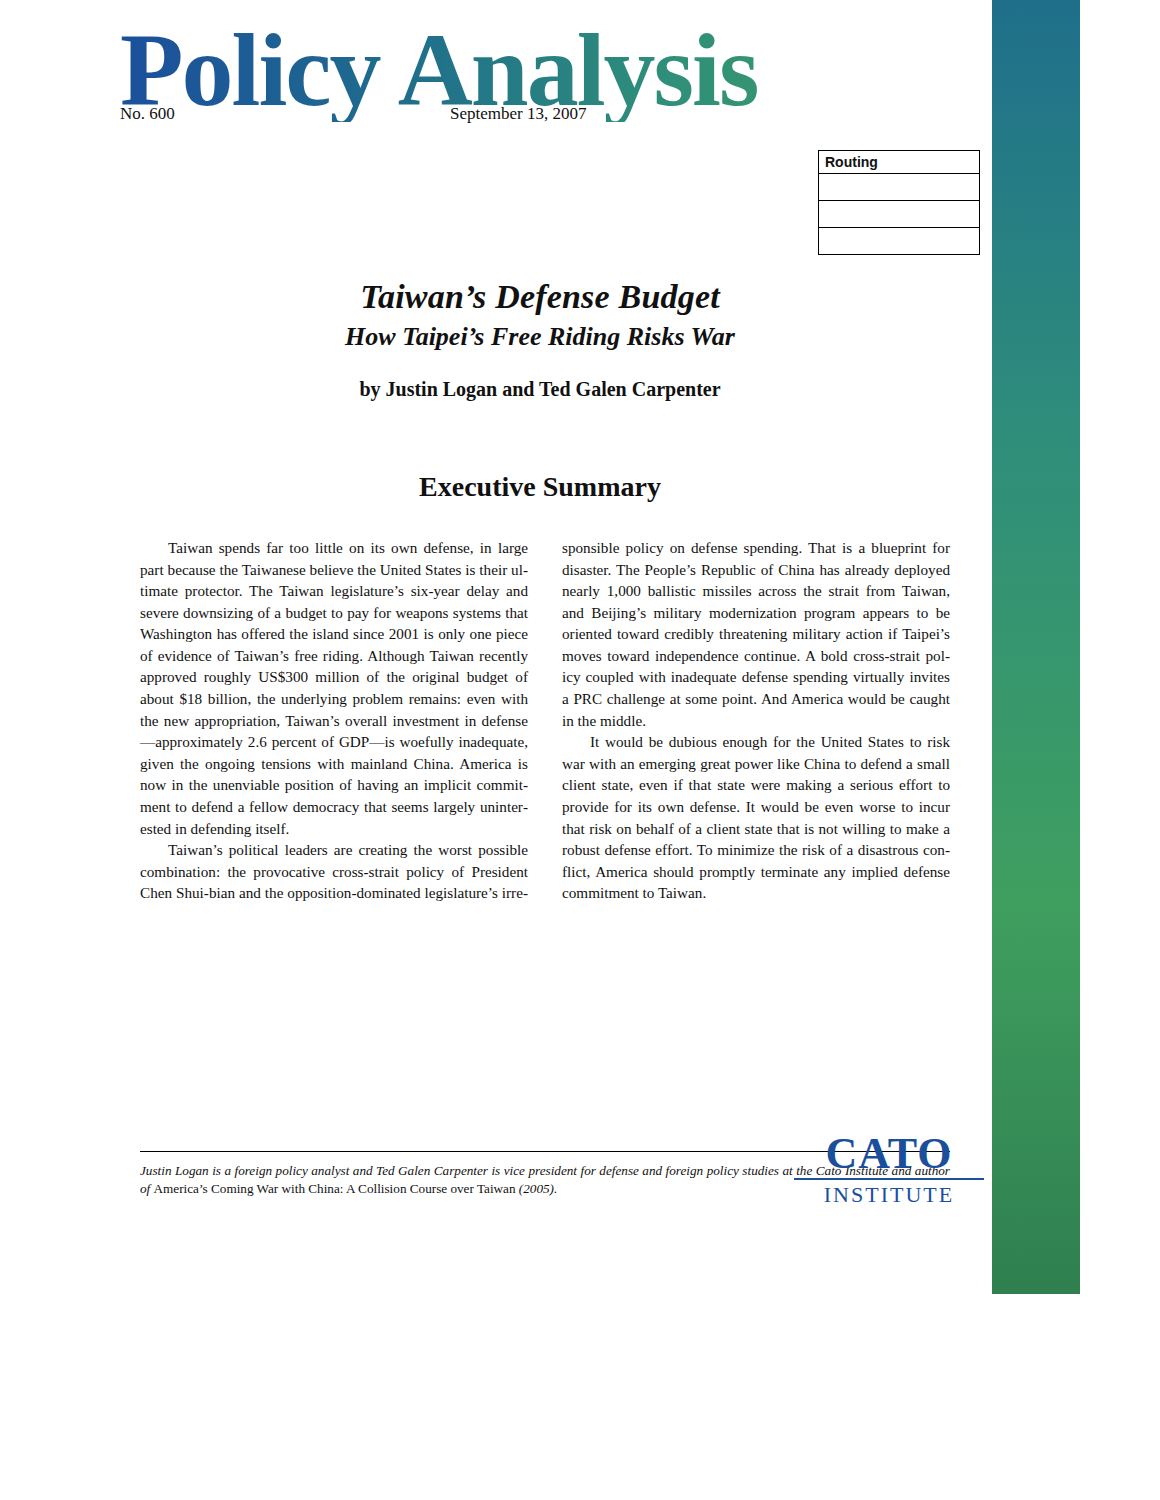Policy Analysis
No. 600 September 13, 2007
Routing
Taiwan’s Defense Budget
How Taipei’s Free Riding Risks War
by Justin Logan and Ted Galen Carpenter
Executive Summary
Taiwan spends far too little on its own defense, in large part because the Taiwanese believe the United States is their ultimate protector. The Taiwan legislature’s six-year delay and severe downsizing of a budget to pay for weapons systems that Washington has offered the island since 2001 is only one piece of evidence of Taiwan’s free riding. Although Taiwan recently approved roughly US$300 million of the original budget of about $18 billion, the underlying problem remains: even with the new appropriation, Taiwan’s overall investment in defense—approximately 2.6 percent of GDP—is woefully inadequate, given the ongoing tensions with mainland China. America is now in the unenviable position of having an implicit commitment to defend a fellow democracy that seems largely uninterested in defending itself.
Taiwan’s political leaders are creating the worst possible combination: the provocative cross-strait policy of President Chen Shui-bian and the opposition-dominated legislature’s irresponsible policy on defense spending. That is a blueprint for disaster. The People’s Republic of China has already deployed nearly 1,000 ballistic missiles across the strait from Taiwan, and Beijing’s military modernization program appears to be oriented toward credibly threatening military action if Taipei’s moves toward independence continue. A bold cross-strait policy coupled with inadequate defense spending virtually invites a PRC challenge at some point. And America would be caught in the middle.
It would be dubious enough for the United States to risk war with an emerging great power like China to defend a small client state, even if that state were making a serious effort to provide for its own defense. It would be even worse to incur that risk on behalf of a client state that is not willing to make a robust defense effort. To minimize the risk of a disastrous conflict, America should promptly terminate any implied defense commitment to Taiwan.
Justin Logan is a foreign policy analyst and Ted Galen Carpenter is vice president for defense and foreign policy studies at the Cato Institute and author of America’s Coming War with China: A Collision Course over Taiwan (2005).
CATO
INSTITUTE